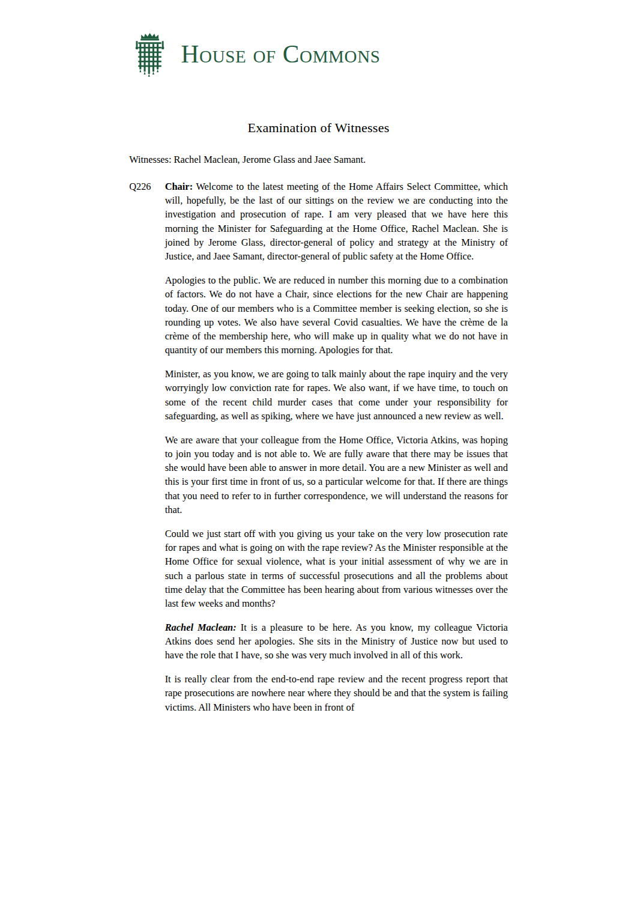House of Commons
Examination of Witnesses
Witnesses: Rachel Maclean, Jerome Glass and Jaee Samant.
Q226
Chair: Welcome to the latest meeting of the Home Affairs Select Committee, which will, hopefully, be the last of our sittings on the review we are conducting into the investigation and prosecution of rape. I am very pleased that we have here this morning the Minister for Safeguarding at the Home Office, Rachel Maclean. She is joined by Jerome Glass, director-general of policy and strategy at the Ministry of Justice, and Jaee Samant, director-general of public safety at the Home Office.
Apologies to the public. We are reduced in number this morning due to a combination of factors. We do not have a Chair, since elections for the new Chair are happening today. One of our members who is a Committee member is seeking election, so she is rounding up votes. We also have several Covid casualties. We have the crème de la crème of the membership here, who will make up in quality what we do not have in quantity of our members this morning. Apologies for that.
Minister, as you know, we are going to talk mainly about the rape inquiry and the very worryingly low conviction rate for rapes. We also want, if we have time, to touch on some of the recent child murder cases that come under your responsibility for safeguarding, as well as spiking, where we have just announced a new review as well.
We are aware that your colleague from the Home Office, Victoria Atkins, was hoping to join you today and is not able to. We are fully aware that there may be issues that she would have been able to answer in more detail. You are a new Minister as well and this is your first time in front of us, so a particular welcome for that. If there are things that you need to refer to in further correspondence, we will understand the reasons for that.
Could we just start off with you giving us your take on the very low prosecution rate for rapes and what is going on with the rape review? As the Minister responsible at the Home Office for sexual violence, what is your initial assessment of why we are in such a parlous state in terms of successful prosecutions and all the problems about time delay that the Committee has been hearing about from various witnesses over the last few weeks and months?
Rachel Maclean: It is a pleasure to be here. As you know, my colleague Victoria Atkins does send her apologies. She sits in the Ministry of Justice now but used to have the role that I have, so she was very much involved in all of this work.
It is really clear from the end-to-end rape review and the recent progress report that rape prosecutions are nowhere near where they should be and that the system is failing victims. All Ministers who have been in front of